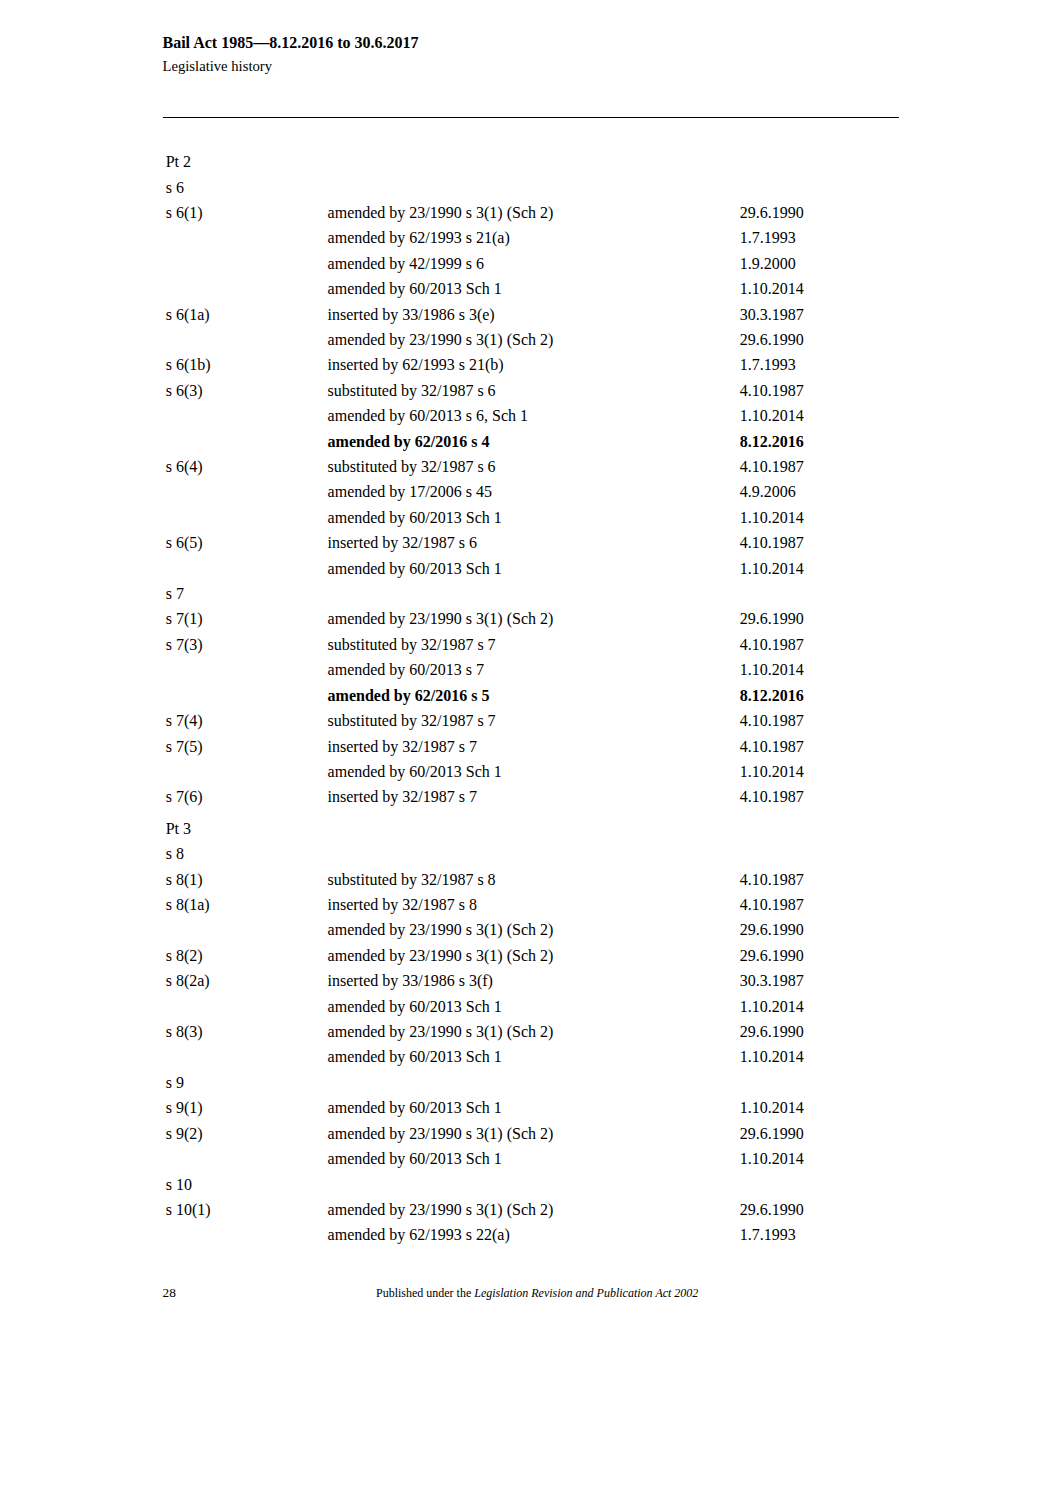Bail Act 1985—8.12.2016 to 30.6.2017
Legislative history
| Pt 2 | | |
| s 6 | | |
| s 6(1) | amended by 23/1990 s 3(1) (Sch 2) | 29.6.1990 |
| | amended by 62/1993 s 21(a) | 1.7.1993 |
| | amended by 42/1999 s 6 | 1.9.2000 |
| | amended by 60/2013 Sch 1 | 1.10.2014 |
| s 6(1a) | inserted by 33/1986 s 3(e) | 30.3.1987 |
| | amended by 23/1990 s 3(1) (Sch 2) | 29.6.1990 |
| s 6(1b) | inserted by 62/1993 s 21(b) | 1.7.1993 |
| s 6(3) | substituted by 32/1987 s 6 | 4.10.1987 |
| | amended by 60/2013 s 6, Sch 1 | 1.10.2014 |
| | amended by 62/2016 s 4 | 8.12.2016 |
| s 6(4) | substituted by 32/1987 s 6 | 4.10.1987 |
| | amended by 17/2006 s 45 | 4.9.2006 |
| | amended by 60/2013 Sch 1 | 1.10.2014 |
| s 6(5) | inserted by 32/1987 s 6 | 4.10.1987 |
| | amended by 60/2013 Sch 1 | 1.10.2014 |
| s 7 | | |
| s 7(1) | amended by 23/1990 s 3(1) (Sch 2) | 29.6.1990 |
| s 7(3) | substituted by 32/1987 s 7 | 4.10.1987 |
| | amended by 60/2013 s 7 | 1.10.2014 |
| | amended by 62/2016 s 5 | 8.12.2016 |
| s 7(4) | substituted by 32/1987 s 7 | 4.10.1987 |
| s 7(5) | inserted by 32/1987 s 7 | 4.10.1987 |
| | amended by 60/2013 Sch 1 | 1.10.2014 |
| s 7(6) | inserted by 32/1987 s 7 | 4.10.1987 |
| Pt 3 | | |
| s 8 | | |
| s 8(1) | substituted by 32/1987 s 8 | 4.10.1987 |
| s 8(1a) | inserted by 32/1987 s 8 | 4.10.1987 |
| | amended by 23/1990 s 3(1) (Sch 2) | 29.6.1990 |
| s 8(2) | amended by 23/1990 s 3(1) (Sch 2) | 29.6.1990 |
| s 8(2a) | inserted by 33/1986 s 3(f) | 30.3.1987 |
| | amended by 60/2013 Sch 1 | 1.10.2014 |
| s 8(3) | amended by 23/1990 s 3(1) (Sch 2) | 29.6.1990 |
| | amended by 60/2013 Sch 1 | 1.10.2014 |
| s 9 | | |
| s 9(1) | amended by 60/2013 Sch 1 | 1.10.2014 |
| s 9(2) | amended by 23/1990 s 3(1) (Sch 2) | 29.6.1990 |
| | amended by 60/2013 Sch 1 | 1.10.2014 |
| s 10 | | |
| s 10(1) | amended by 23/1990 s 3(1) (Sch 2) | 29.6.1990 |
| | amended by 62/1993 s 22(a) | 1.7.1993 |
28 Published under the Legislation Revision and Publication Act 2002